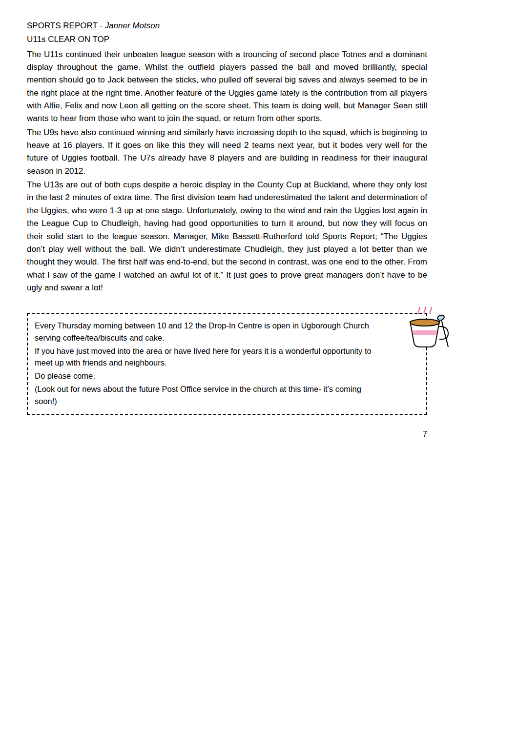SPORTS REPORT - Janner Motson
U11s CLEAR ON TOP
The U11s continued their unbeaten league season with a trouncing of second place Totnes and a dominant display throughout the game. Whilst the outfield players passed the ball and moved brilliantly, special mention should go to Jack between the sticks, who pulled off several big saves and always seemed to be in the right place at the right time. Another feature of the Uggies game lately is the contribution from all players with Alfie, Felix and now Leon all getting on the score sheet. This team is doing well, but Manager Sean still wants to hear from those who want to join the squad, or return from other sports.
The U9s have also continued winning and similarly have increasing depth to the squad, which is beginning to heave at 16 players. If it goes on like this they will need 2 teams next year, but it bodes very well for the future of Uggies football. The U7s already have 8 players and are building in readiness for their inaugural season in 2012.
The U13s are out of both cups despite a heroic display in the County Cup at Buckland, where they only lost in the last 2 minutes of extra time. The first division team had underestimated the talent and determination of the Uggies, who were 1-3 up at one stage. Unfortunately, owing to the wind and rain the Uggies lost again in the League Cup to Chudleigh, having had good opportunities to turn it around, but now they will focus on their solid start to the league season. Manager, Mike Bassett-Rutherford told Sports Report; “The Uggies don’t play well without the ball. We didn’t underestimate Chudleigh, they just played a lot better than we thought they would. The first half was end-to-end, but the second in contrast, was one end to the other. From what I saw of the game I watched an awful lot of it.” It just goes to prove great managers don’t have to be ugly and swear a lot!
Every Thursday morning between 10 and 12 the Drop-In Centre is open in Ugborough Church serving coffee/tea/biscuits and cake.
If you have just moved into the area or have lived here for years it is a wonderful opportunity to meet up with friends and neighbours.
Do please come.
(Look out for news about the future Post Office service in the church at this time- it’s coming soon!)
7